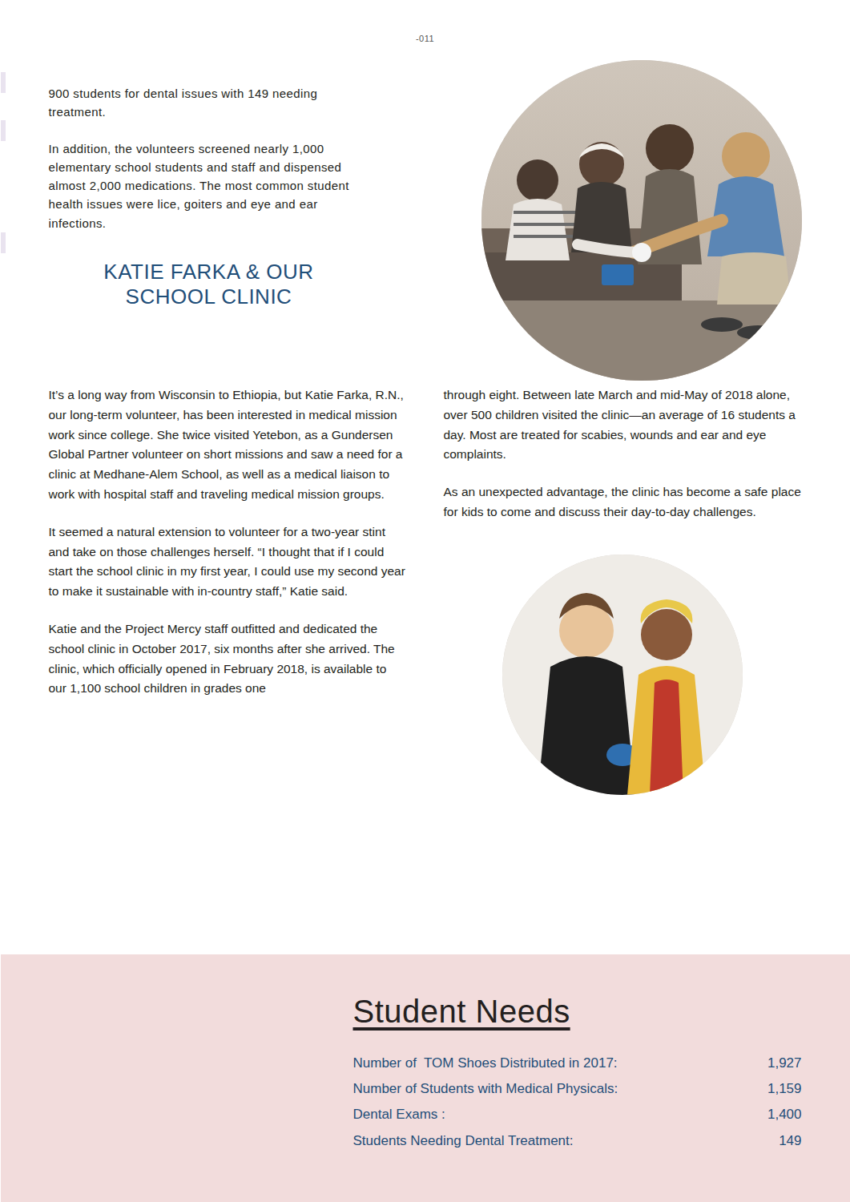-011
900 students for dental issues with 149 needing treatment.
In addition, the volunteers screened nearly 1,000 elementary school students and staff and dispensed almost 2,000 medications. The most common student health issues were lice, goiters and eye and ear infections.
KATIE FARKA & OUR
SCHOOL CLINIC
It’s a long way from Wisconsin to Ethiopia, but Katie Farka, R.N., our long-term volunteer, has been interested in medical mission work since college. She twice visited Yetebon, as a Gundersen Global Partner volunteer on short missions and saw a need for a clinic at Medhane-Alem School, as well as a medical liaison to work with hospital staff and traveling medical mission groups.
It seemed a natural extension to volunteer for a two-year stint and take on those challenges herself. “I thought that if I could start the school clinic in my first year, I could use my second year to make it sustainable with in-country staff,” Katie said.
Katie and the Project Mercy staff outfitted and dedicated the school clinic in October 2017, six months after she arrived. The clinic, which officially opened in February 2018, is available to our 1,100 school children in grades one
through eight. Between late March and mid-May of 2018 alone, over 500 children visited the clinic—an average of 16 students a day. Most are treated for scabies, wounds and ear and eye complaints.
As an unexpected advantage, the clinic has become a safe place for kids to come and discuss their day-to-day challenges.
Student Needs
| Number of TOM Shoes Distributed in 2017: | 1,927 |
| Number of Students with Medical Physicals: | 1,159 |
| Dental Exams : | 1,400 |
| Students Needing Dental Treatment: | 149 |